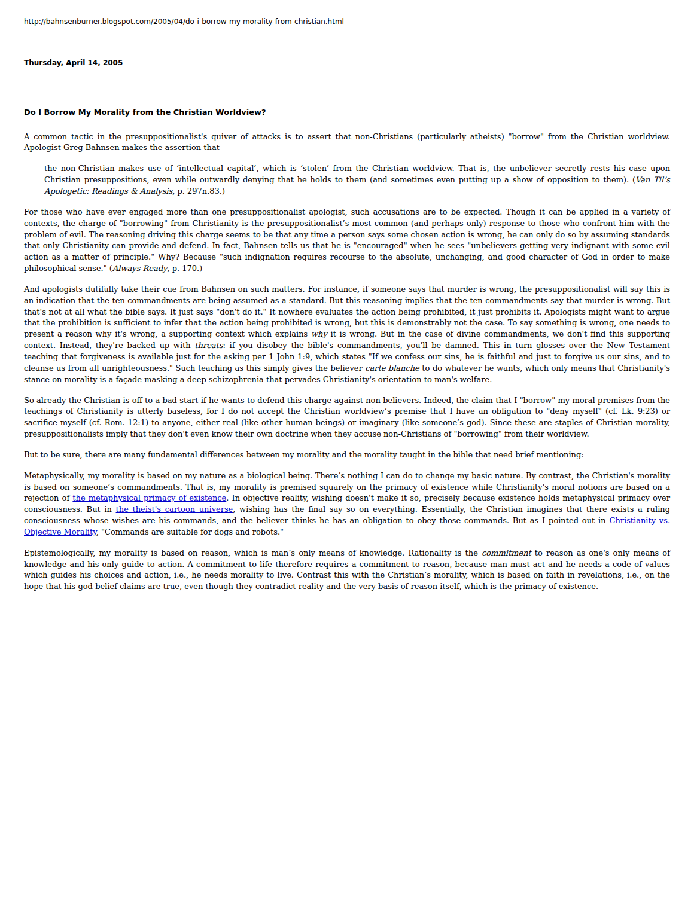http://bahnsenburner.blogspot.com/2005/04/do-i-borrow-my-morality-from-christian.html
Thursday, April 14, 2005
Do I Borrow My Morality from the Christian Worldview?
A common tactic in the presuppositionalist's quiver of attacks is to assert that non-Christians (particularly atheists) "borrow" from the Christian worldview. Apologist Greg Bahnsen makes the assertion that
the non-Christian makes use of ‘intellectual capital’, which is ‘stolen’ from the Christian worldview. That is, the unbeliever secretly rests his case upon Christian presuppositions, even while outwardly denying that he holds to them (and sometimes even putting up a show of opposition to them). (Van Til’s Apologetic: Readings & Analysis, p. 297n.83.)
For those who have ever engaged more than one presuppositionalist apologist, such accusations are to be expected. Though it can be applied in a variety of contexts, the charge of "borrowing" from Christianity is the presuppositionalist’s most common (and perhaps only) response to those who confront him with the problem of evil. The reasoning driving this charge seems to be that any time a person says some chosen action is wrong, he can only do so by assuming standards that only Christianity can provide and defend. In fact, Bahnsen tells us that he is "encouraged" when he sees "unbelievers getting very indignant with some evil action as a matter of principle." Why? Because "such indignation requires recourse to the absolute, unchanging, and good character of God in order to make philosophical sense." (Always Ready, p. 170.)
And apologists dutifully take their cue from Bahnsen on such matters. For instance, if someone says that murder is wrong, the presuppositionalist will say this is an indication that the ten commandments are being assumed as a standard. But this reasoning implies that the ten commandments say that murder is wrong. But that's not at all what the bible says. It just says "don't do it." It nowhere evaluates the action being prohibited, it just prohibits it. Apologists might want to argue that the prohibition is sufficient to infer that the action being prohibited is wrong, but this is demonstrably not the case. To say something is wrong, one needs to present a reason why it's wrong, a supporting context which explains why it is wrong. But in the case of divine commandments, we don't find this supporting context. Instead, they're backed up with threats: if you disobey the bible's commandments, you'll be damned. This in turn glosses over the New Testament teaching that forgiveness is available just for the asking per 1 John 1:9, which states "If we confess our sins, he is faithful and just to forgive us our sins, and to cleanse us from all unrighteousness." Such teaching as this simply gives the believer carte blanche to do whatever he wants, which only means that Christianity's stance on morality is a façade masking a deep schizophrenia that pervades Christianity's orientation to man's welfare.
So already the Christian is off to a bad start if he wants to defend this charge against non-believers. Indeed, the claim that I "borrow" my moral premises from the teachings of Christianity is utterly baseless, for I do not accept the Christian worldview’s premise that I have an obligation to "deny myself" (cf. Lk. 9:23) or sacrifice myself (cf. Rom. 12:1) to anyone, either real (like other human beings) or imaginary (like someone’s god). Since these are staples of Christian morality, presuppositionalists imply that they don't even know their own doctrine when they accuse non-Christians of "borrowing" from their worldview.
But to be sure, there are many fundamental differences between my morality and the morality taught in the bible that need brief mentioning:
Metaphysically, my morality is based on my nature as a biological being. There’s nothing I can do to change my basic nature. By contrast, the Christian's morality is based on someone’s commandments. That is, my morality is premised squarely on the primacy of existence while Christianity's moral notions are based on a rejection of the metaphysical primacy of existence. In objective reality, wishing doesn't make it so, precisely because existence holds metaphysical primacy over consciousness. But in the theist's cartoon universe, wishing has the final say so on everything. Essentially, the Christian imagines that there exists a ruling consciousness whose wishes are his commands, and the believer thinks he has an obligation to obey those commands. But as I pointed out in Christianity vs. Objective Morality, "Commands are suitable for dogs and robots."
Epistemologically, my morality is based on reason, which is man’s only means of knowledge. Rationality is the commitment to reason as one's only means of knowledge and his only guide to action. A commitment to life therefore requires a commitment to reason, because man must act and he needs a code of values which guides his choices and action, i.e., he needs morality to live. Contrast this with the Christian’s morality, which is based on faith in revelations, i.e., on the hope that his god-belief claims are true, even though they contradict reality and the very basis of reason itself, which is the primacy of existence.